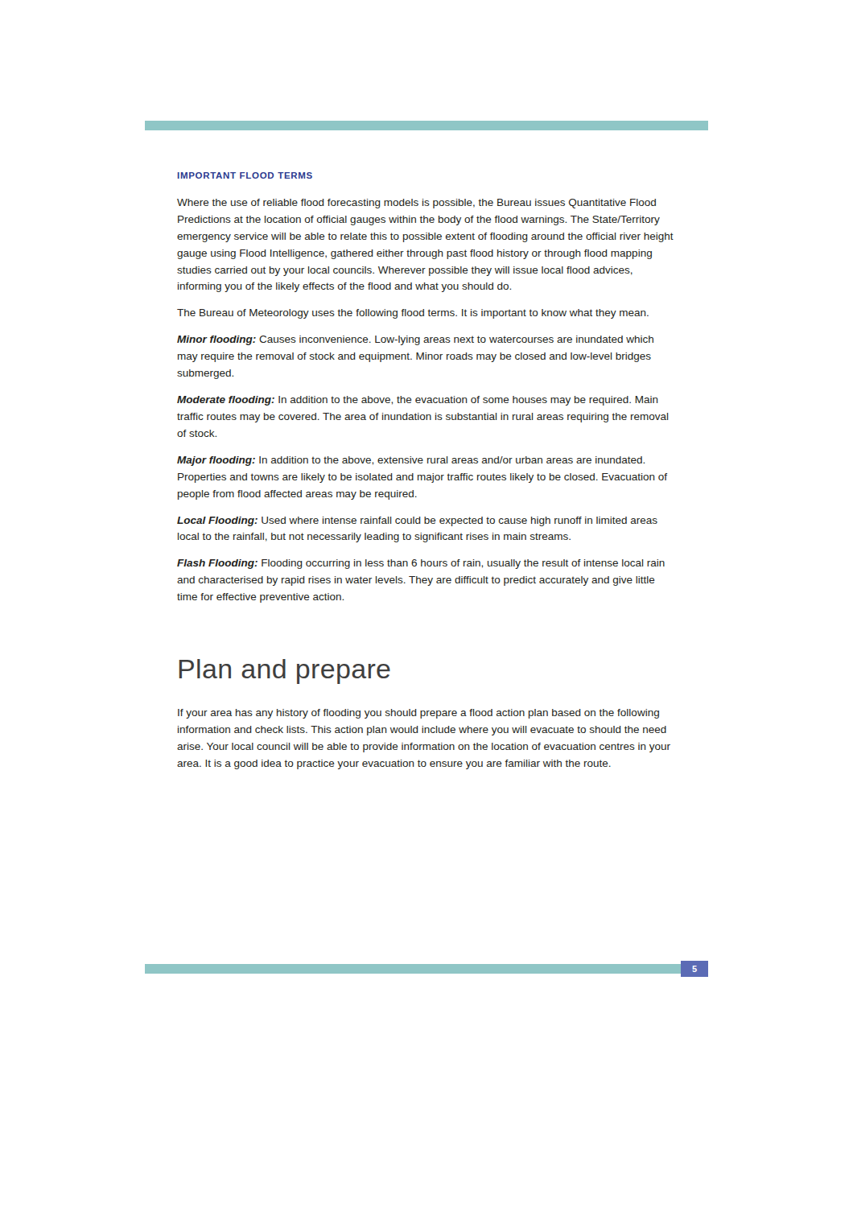Important flood terms
Where the use of reliable flood forecasting models is possible, the Bureau issues Quantitative Flood Predictions at the location of official gauges within the body of the flood warnings. The State/Territory emergency service will be able to relate this to possible extent of flooding around the official river height gauge using Flood Intelligence, gathered either through past flood history or through flood mapping studies carried out by your local councils. Wherever possible they will issue local flood advices, informing you of the likely effects of the flood and what you should do.
The Bureau of Meteorology uses the following flood terms. It is important to know what they mean.
Minor flooding: Causes inconvenience. Low-lying areas next to watercourses are inundated which may require the removal of stock and equipment. Minor roads may be closed and low-level bridges submerged.
Moderate flooding: In addition to the above, the evacuation of some houses may be required. Main traffic routes may be covered. The area of inundation is substantial in rural areas requiring the removal of stock.
Major flooding: In addition to the above, extensive rural areas and/or urban areas are inundated. Properties and towns are likely to be isolated and major traffic routes likely to be closed. Evacuation of people from flood affected areas may be required.
Local Flooding: Used where intense rainfall could be expected to cause high runoff in limited areas local to the rainfall, but not necessarily leading to significant rises in main streams.
Flash Flooding: Flooding occurring in less than 6 hours of rain, usually the result of intense local rain and characterised by rapid rises in water levels. They are difficult to predict accurately and give little time for effective preventive action.
Plan and prepare
If your area has any history of flooding you should prepare a flood action plan based on the following information and check lists. This action plan would include where you will evacuate to should the need arise. Your local council will be able to provide information on the location of evacuation centres in your area. It is a good idea to practice your evacuation to ensure you are familiar with the route.
5